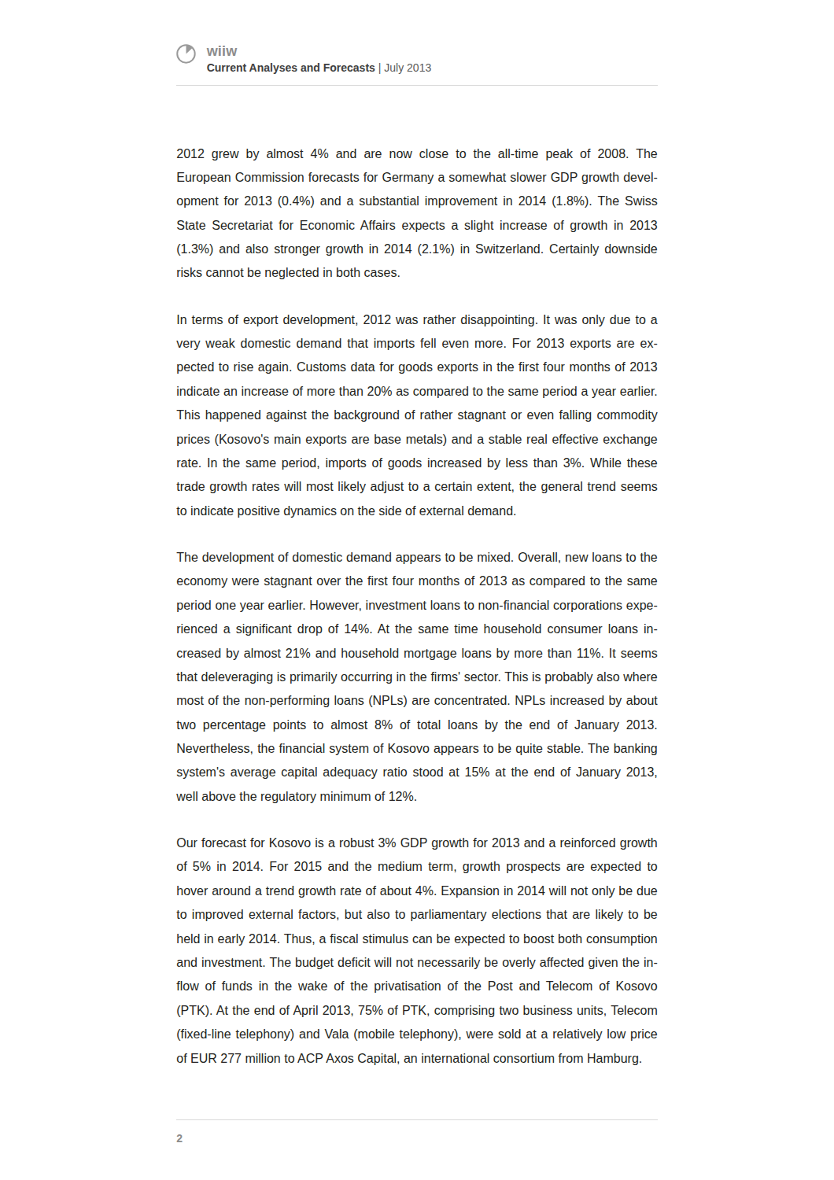wiiw
Current Analyses and Forecasts | July 2013
2012 grew by almost 4% and are now close to the all-time peak of 2008. The European Commission forecasts for Germany a somewhat slower GDP growth development for 2013 (0.4%) and a substantial improvement in 2014 (1.8%). The Swiss State Secretariat for Economic Affairs expects a slight increase of growth in 2013 (1.3%) and also stronger growth in 2014 (2.1%) in Switzerland. Certainly downside risks cannot be neglected in both cases.
In terms of export development, 2012 was rather disappointing. It was only due to a very weak domestic demand that imports fell even more. For 2013 exports are expected to rise again. Customs data for goods exports in the first four months of 2013 indicate an increase of more than 20% as compared to the same period a year earlier. This happened against the background of rather stagnant or even falling commodity prices (Kosovo's main exports are base metals) and a stable real effective exchange rate. In the same period, imports of goods increased by less than 3%. While these trade growth rates will most likely adjust to a certain extent, the general trend seems to indicate positive dynamics on the side of external demand.
The development of domestic demand appears to be mixed. Overall, new loans to the economy were stagnant over the first four months of 2013 as compared to the same period one year earlier. However, investment loans to non-financial corporations experienced a significant drop of 14%. At the same time household consumer loans increased by almost 21% and household mortgage loans by more than 11%. It seems that deleveraging is primarily occurring in the firms' sector. This is probably also where most of the non-performing loans (NPLs) are concentrated. NPLs increased by about two percentage points to almost 8% of total loans by the end of January 2013. Nevertheless, the financial system of Kosovo appears to be quite stable. The banking system's average capital adequacy ratio stood at 15% at the end of January 2013, well above the regulatory minimum of 12%.
Our forecast for Kosovo is a robust 3% GDP growth for 2013 and a reinforced growth of 5% in 2014. For 2015 and the medium term, growth prospects are expected to hover around a trend growth rate of about 4%. Expansion in 2014 will not only be due to improved external factors, but also to parliamentary elections that are likely to be held in early 2014. Thus, a fiscal stimulus can be expected to boost both consumption and investment. The budget deficit will not necessarily be overly affected given the inflow of funds in the wake of the privatisation of the Post and Telecom of Kosovo (PTK). At the end of April 2013, 75% of PTK, comprising two business units, Telecom (fixed-line telephony) and Vala (mobile telephony), were sold at a relatively low price of EUR 277 million to ACP Axos Capital, an international consortium from Hamburg.
2